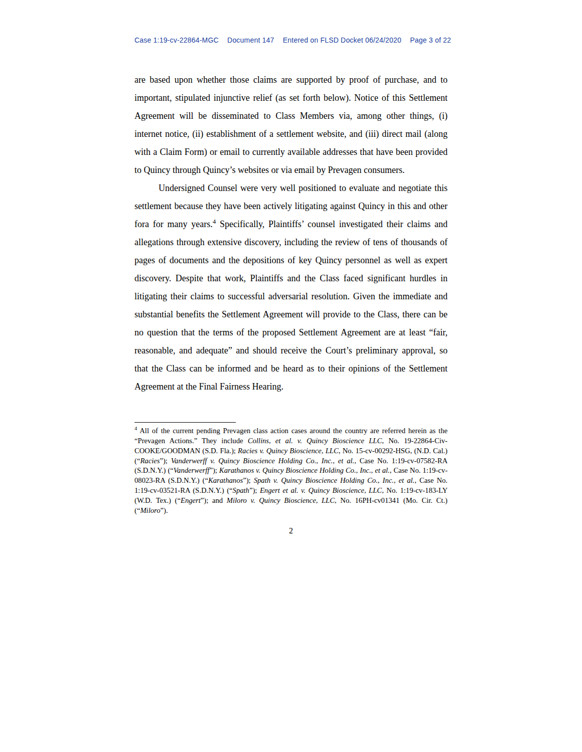Case 1:19-cv-22864-MGC Document 147 Entered on FLSD Docket 06/24/2020 Page 3 of 22
are based upon whether those claims are supported by proof of purchase, and to important, stipulated injunctive relief (as set forth below). Notice of this Settlement Agreement will be disseminated to Class Members via, among other things, (i) internet notice, (ii) establishment of a settlement website, and (iii) direct mail (along with a Claim Form) or email to currently available addresses that have been provided to Quincy through Quincy’s websites or via email by Prevagen consumers.
Undersigned Counsel were very well positioned to evaluate and negotiate this settlement because they have been actively litigating against Quincy in this and other fora for many years.4 Specifically, Plaintiffs’ counsel investigated their claims and allegations through extensive discovery, including the review of tens of thousands of pages of documents and the depositions of key Quincy personnel as well as expert discovery. Despite that work, Plaintiffs and the Class faced significant hurdles in litigating their claims to successful adversarial resolution. Given the immediate and substantial benefits the Settlement Agreement will provide to the Class, there can be no question that the terms of the proposed Settlement Agreement are at least “fair, reasonable, and adequate” and should receive the Court’s preliminary approval, so that the Class can be informed and be heard as to their opinions of the Settlement Agreement at the Final Fairness Hearing.
4 All of the current pending Prevagen class action cases around the country are referred herein as the “Prevagen Actions.” They include Collins, et al. v. Quincy Bioscience LLC, No. 19-22864-Civ-COOKE/GOODMAN (S.D. Fla.); Racies v. Quincy Bioscience, LLC, No. 15-cv-00292-HSG, (N.D. Cal.) (“Racies”); Vanderwerff v. Quincy Bioscience Holding Co., Inc., et al., Case No. 1:19-cv-07582-RA (S.D.N.Y.) (“Vanderwerff”); Karathanos v. Quincy Bioscience Holding Co., Inc., et al., Case No. 1:19-cv-08023-RA (S.D.N.Y.) (“Karathanos”); Spath v. Quincy Bioscience Holding Co., Inc., et al., Case No. 1:19-cv-03521-RA (S.D.N.Y.) (“Spath”); Engert et al. v. Quincy Bioscience, LLC, No. 1:19-cv-183-LY (W.D. Tex.) (“Engert”); and Miloro v. Quincy Bioscience, LLC, No. 16PH-cv01341 (Mo. Cir. Ct.) (“Miloro”).
2